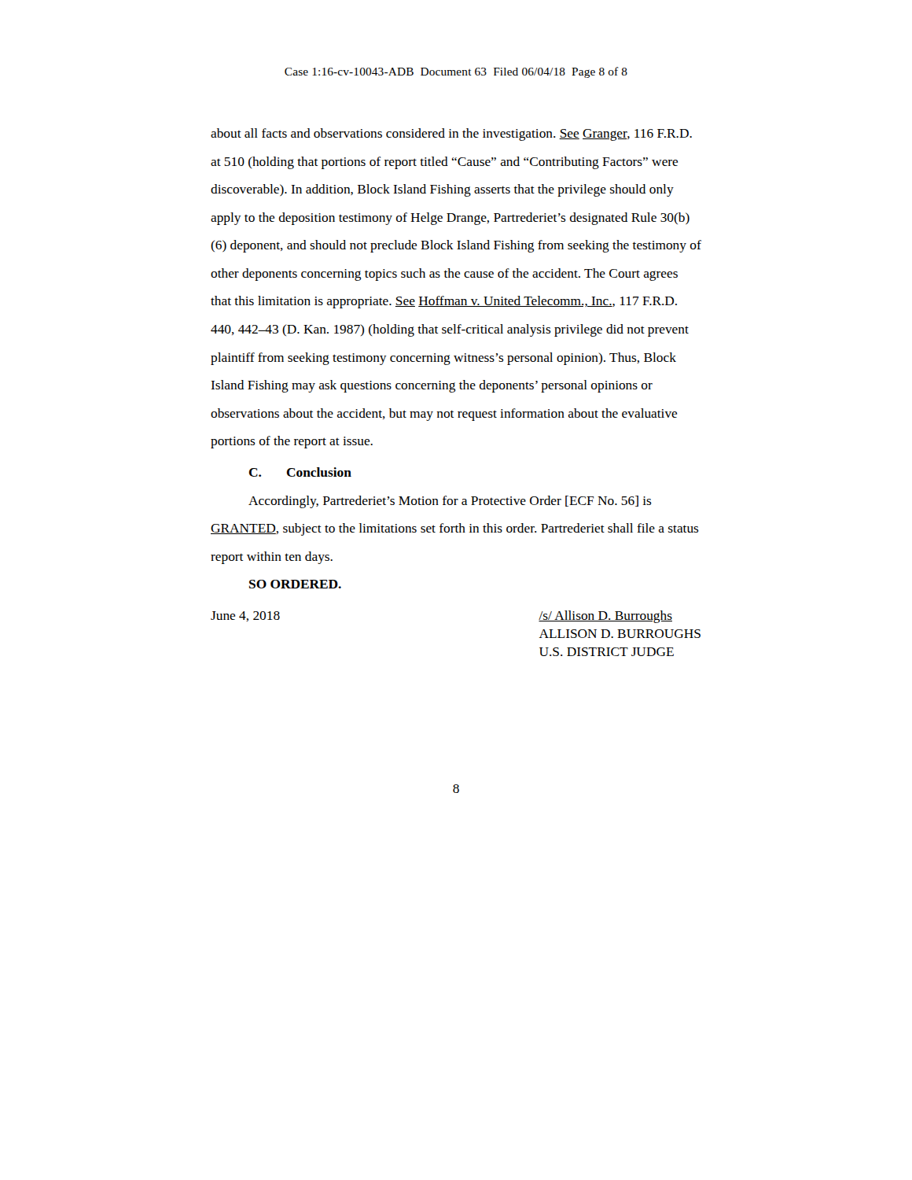Case 1:16-cv-10043-ADB Document 63 Filed 06/04/18 Page 8 of 8
about all facts and observations considered in the investigation. See Granger, 116 F.R.D. at 510 (holding that portions of report titled “Cause” and “Contributing Factors” were discoverable). In addition, Block Island Fishing asserts that the privilege should only apply to the deposition testimony of Helge Drange, Partrederiet’s designated Rule 30(b)(6) deponent, and should not preclude Block Island Fishing from seeking the testimony of other deponents concerning topics such as the cause of the accident. The Court agrees that this limitation is appropriate. See Hoffman v. United Telecomm., Inc., 117 F.R.D. 440, 442–43 (D. Kan. 1987) (holding that self-critical analysis privilege did not prevent plaintiff from seeking testimony concerning witness’s personal opinion). Thus, Block Island Fishing may ask questions concerning the deponents’ personal opinions or observations about the accident, but may not request information about the evaluative portions of the report at issue.
C. Conclusion
Accordingly, Partrederiet’s Motion for a Protective Order [ECF No. 56] is GRANTED, subject to the limitations set forth in this order. Partrederiet shall file a status report within ten days.
SO ORDERED.
June 4, 2018
/s/ Allison D. Burroughs
ALLISON D. BURROUGHS
U.S. DISTRICT JUDGE
8